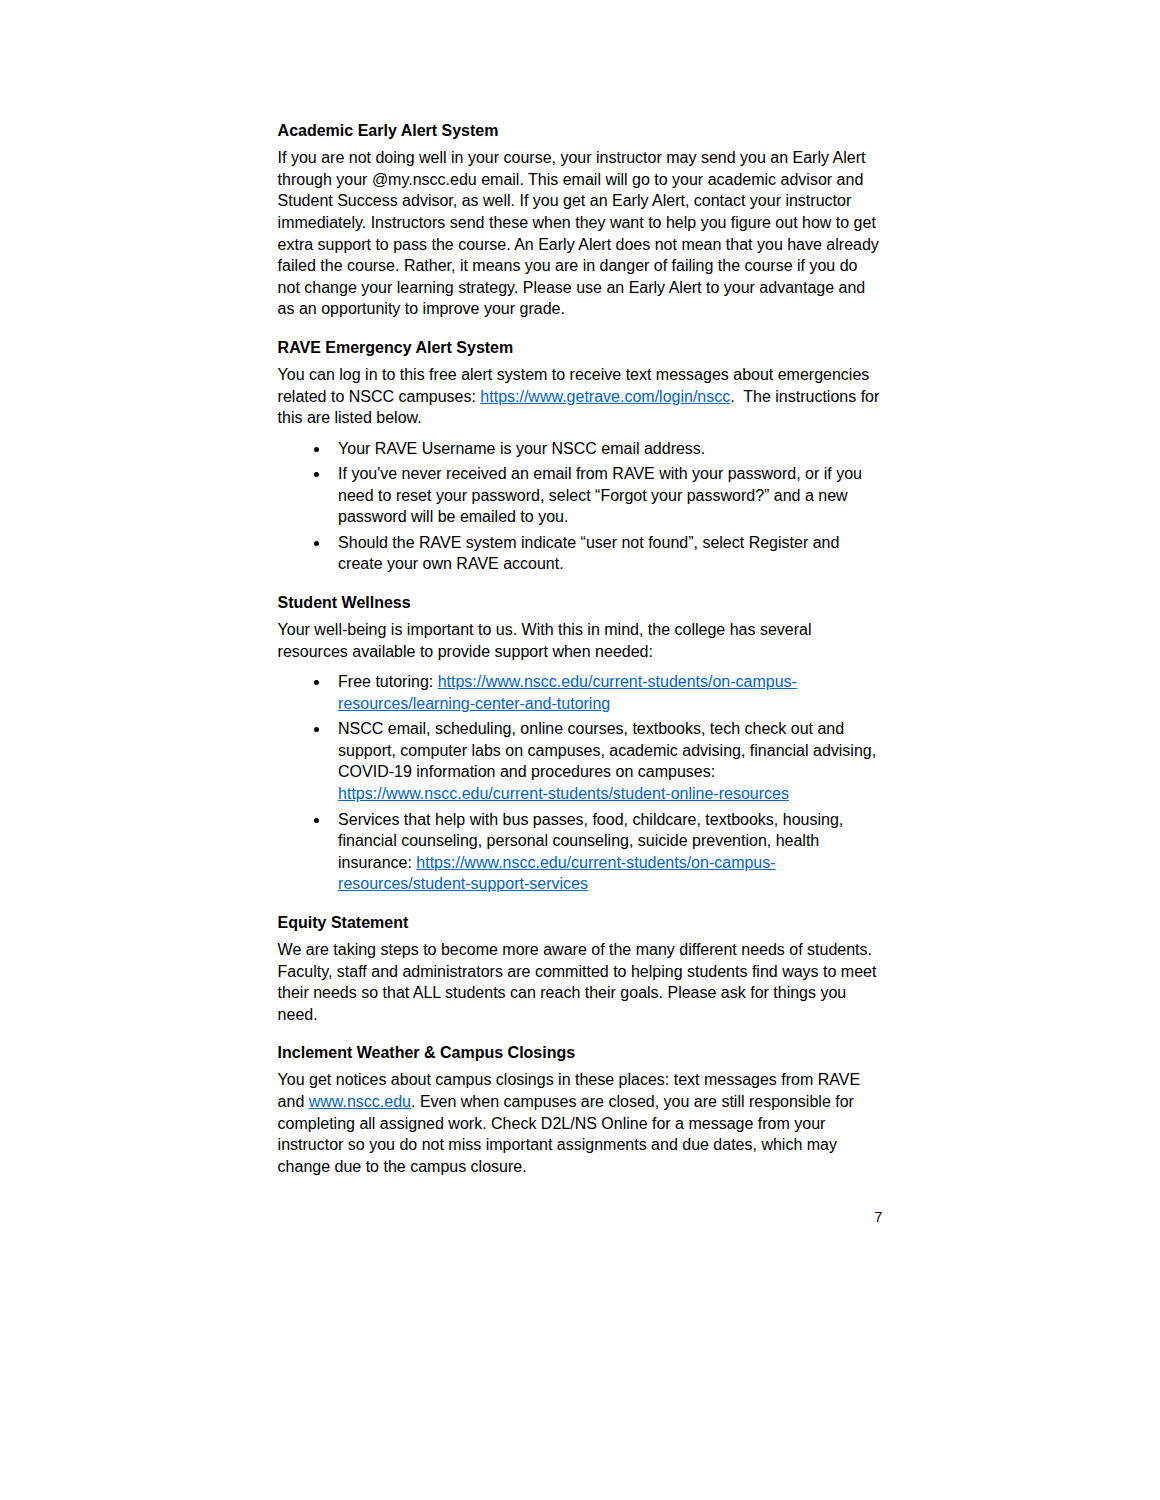Academic Early Alert System
If you are not doing well in your course, your instructor may send you an Early Alert through your @my.nscc.edu email. This email will go to your academic advisor and Student Success advisor, as well. If you get an Early Alert, contact your instructor immediately. Instructors send these when they want to help you figure out how to get extra support to pass the course. An Early Alert does not mean that you have already failed the course. Rather, it means you are in danger of failing the course if you do not change your learning strategy. Please use an Early Alert to your advantage and as an opportunity to improve your grade.
RAVE Emergency Alert System
You can log in to this free alert system to receive text messages about emergencies related to NSCC campuses: https://www.getrave.com/login/nscc. The instructions for this are listed below.
Your RAVE Username is your NSCC email address.
If you've never received an email from RAVE with your password, or if you need to reset your password, select “Forgot your password?” and a new password will be emailed to you.
Should the RAVE system indicate “user not found”, select Register and create your own RAVE account.
Student Wellness
Your well-being is important to us. With this in mind, the college has several resources available to provide support when needed:
Free tutoring: https://www.nscc.edu/current-students/on-campus-resources/learning-center-and-tutoring
NSCC email, scheduling, online courses, textbooks, tech check out and support, computer labs on campuses, academic advising, financial advising, COVID-19 information and procedures on campuses: https://www.nscc.edu/current-students/student-online-resources
Services that help with bus passes, food, childcare, textbooks, housing, financial counseling, personal counseling, suicide prevention, health insurance: https://www.nscc.edu/current-students/on-campus-resources/student-support-services
Equity Statement
We are taking steps to become more aware of the many different needs of students. Faculty, staff and administrators are committed to helping students find ways to meet their needs so that ALL students can reach their goals. Please ask for things you need.
Inclement Weather & Campus Closings
You get notices about campus closings in these places: text messages from RAVE and www.nscc.edu. Even when campuses are closed, you are still responsible for completing all assigned work. Check D2L/NS Online for a message from your instructor so you do not miss important assignments and due dates, which may change due to the campus closure.
7